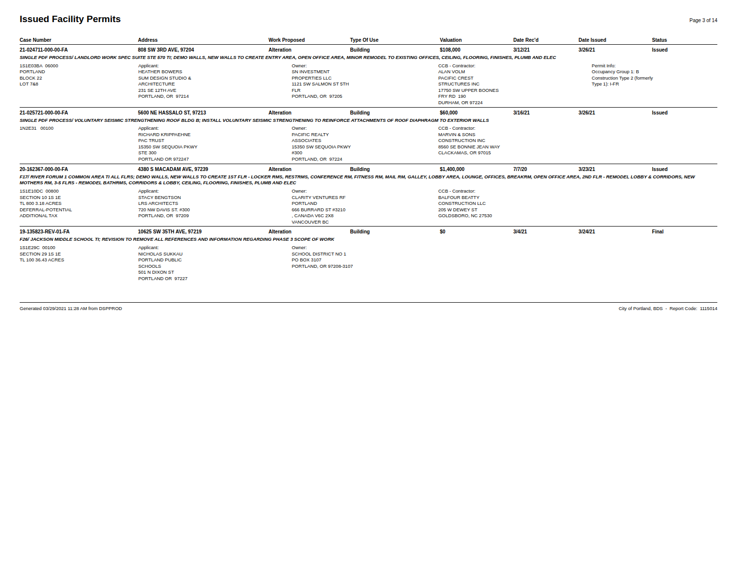Issued Facility Permits
Page 3 of 14
| Case Number | Address | Work Proposed | Type Of Use | Valuation | Date Rec'd | Date Issued | Status |
| --- | --- | --- | --- | --- | --- | --- | --- |
| 21-024711-000-00-FA | 808 SW 3RD AVE, 97204 | Alteration | Building | $108,000 | 3/12/21 | 3/26/21 | Issued |
| SINGLE PDF PROCESS/ LANDLORD WORK SPEC SUITE STE 570 TI; DEMO WALLS, NEW WALLS TO CREATE ENTRY AREA, OPEN OFFICE AREA, MINOR REMODEL TO EXISTING OFFICES, CEILING, FLOORING, FINISHES, PLUMB AND ELEC |
| / 1S1E03BA 06000 PORTLAND BLOCK 22 LOT 7&8 / Applicant: HEATHER BOWERS SUM DESIGN STUDIO & ARCHITECTURE 231 SE 12TH AVE PORTLAND, OR 97214 / Owner: SN INVESTMENT PROPERTIES LLC 1121 SW SALMON ST 5TH FLR PORTLAND, OR 97205 / CCB - Contractor: ALAN VOLM PACIFIC CREST STRUCTURES INC 17750 SW UPPER BOONES FRY RD 190 DURHAM, OR 97224 / Permit Info: Occupancy Group 1: B Construction Type 2 (formerly Type 1): I-FR / |
| 21-025721-000-00-FA | 5600 NE HASSALO ST, 97213 | Alteration | Building | $60,000 | 3/16/21 | 3/26/21 | Issued |
| SINGLE PDF PROCESS/ VOLUNTARY SEISMIC STRENGTHENING ROOF BLDG B; INSTALL VOLUNTARY SEISMIC STRENGTHENING TO REINFORCE ATTACHMENTS OF ROOF DIAPHRAGM TO EXTERIOR WALLS |
| / 1N2E31 00100 / Applicant: RICHARD KRIPPAEHNE PAC TRUST 15350 SW SEQUOIA PKWY STE 300 PORTLAND OR 972247 / Owner: PACIFIC REALTY ASSOCIATES 15350 SW SEQUOIA PKWY #300 PORTLAND, OR 97224 / CCB - Contractor: MARVIN & SONS CONSTRUCTION INC 8560 SE BONNIE JEAN WAY CLACKAMAS, OR 97015 / / |
| 20-162367-000-00-FA | 4380 S MACADAM AVE, 97239 | Alteration | Building | $1,400,000 | 7/7/20 | 3/23/21 | Issued |
| F17/ RIVER FORUM 1 COMMON AREA TI ALL FLRS; DEMO WALLS, NEW WALLS TO CREATE 1ST FLR - LOCKER RMS, RESTRMS, CONFERENCE RM, FITNESS RM, MAIL RM, GALLEY, LOBBY AREA, LOUNGE, OFFICES, BREAKRM, OPEN OFFICE AREA, 2ND FLR - REMODEL LOBBY & CORRIDORS, NEW MOTHERS RM, 3-5 FLRS - REMODEL BATHRMS, CORRIDORS & LOBBY, CEILING, FLOORING, FINISHES, PLUMB AND ELEC |
| / 1S1E10DC 00800 SECTION 10 1S 1E TL 800 3.18 ACRES DEFERRAL-POTENTIAL ADDITIONAL TAX / Applicant: STACY BENGTSON LRS ARCHITECTS 720 NW DAVIS ST. #300 PORTLAND, OR 97209 / Owner: CLARITY VENTURES RF PORTLAND 666 BURRARD ST #3210 , CANADA V6C 2X8 VANCOUVER BC / CCB - Contractor: BALFOUR BEATTY CONSTRUCTION LLC 205 W DEWEY ST GOLDSBORO, NC 27530 / / |
| 19-135823-REV-01-FA | 10625 SW 35TH AVE, 97219 | Alteration | Building | $0 | 3/4/21 | 3/24/21 | Final |
| F26/ JACKSON MIDDLE SCHOOL TI; REVISION TO REMOVE ALL REFERENCES AND INFORMATION REGARDING PHASE 3 SCOPE OF WORK |
| / 1S1E29C 00100 SECTION 29 1S 1E TL 100 36.43 ACRES / Applicant: NICHOLAS SUKKAU PORTLAND PUBLIC SCHOOLS 501 N DIXON ST PORTLAND OR 97227 / Owner: SCHOOL DISTRICT NO 1 PO BOX 3107 PORTLAND, OR 97208-3107 / / / |
Generated 03/29/2021 11:28 AM from DSPPROD
City of Portland, BDS - Report Code: 1115014